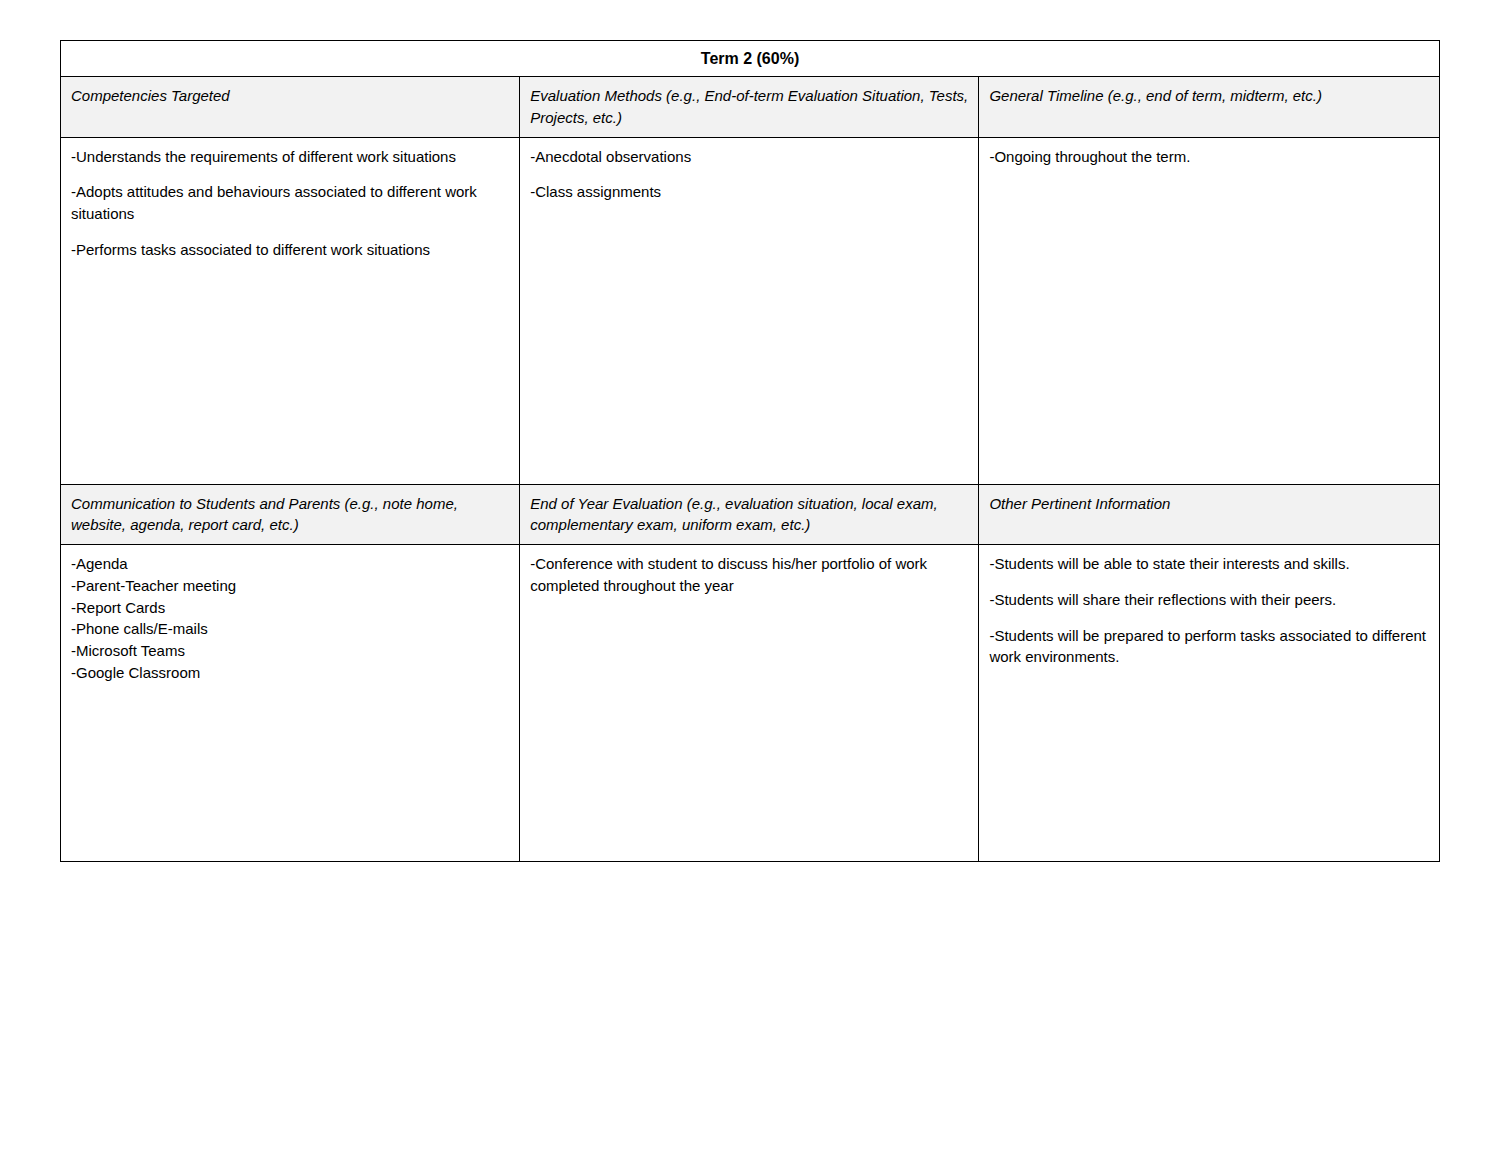| Term 2 (60%) |
| Competencies Targeted | Evaluation Methods (e.g., End-of-term Evaluation Situation, Tests, Projects, etc.) | General Timeline (e.g., end of term, midterm, etc.) |
| -Understands the requirements of different work situations -Adopts attitudes and behaviours associated to different work situations -Performs tasks associated to different work situations | -Anecdotal observations -Class assignments | -Ongoing throughout the term. |
| Communication to Students and Parents (e.g., note home, website, agenda, report card, etc.) | End of Year Evaluation (e.g., evaluation situation, local exam, complementary exam, uniform exam, etc.) | Other Pertinent Information |
| -Agenda -Parent-Teacher meeting -Report Cards -Phone calls/E-mails -Microsoft Teams -Google Classroom | -Conference with student to discuss his/her portfolio of work completed throughout the year | -Students will be able to state their interests and skills. -Students will share their reflections with their peers. -Students will be prepared to perform tasks associated to different work environments. |